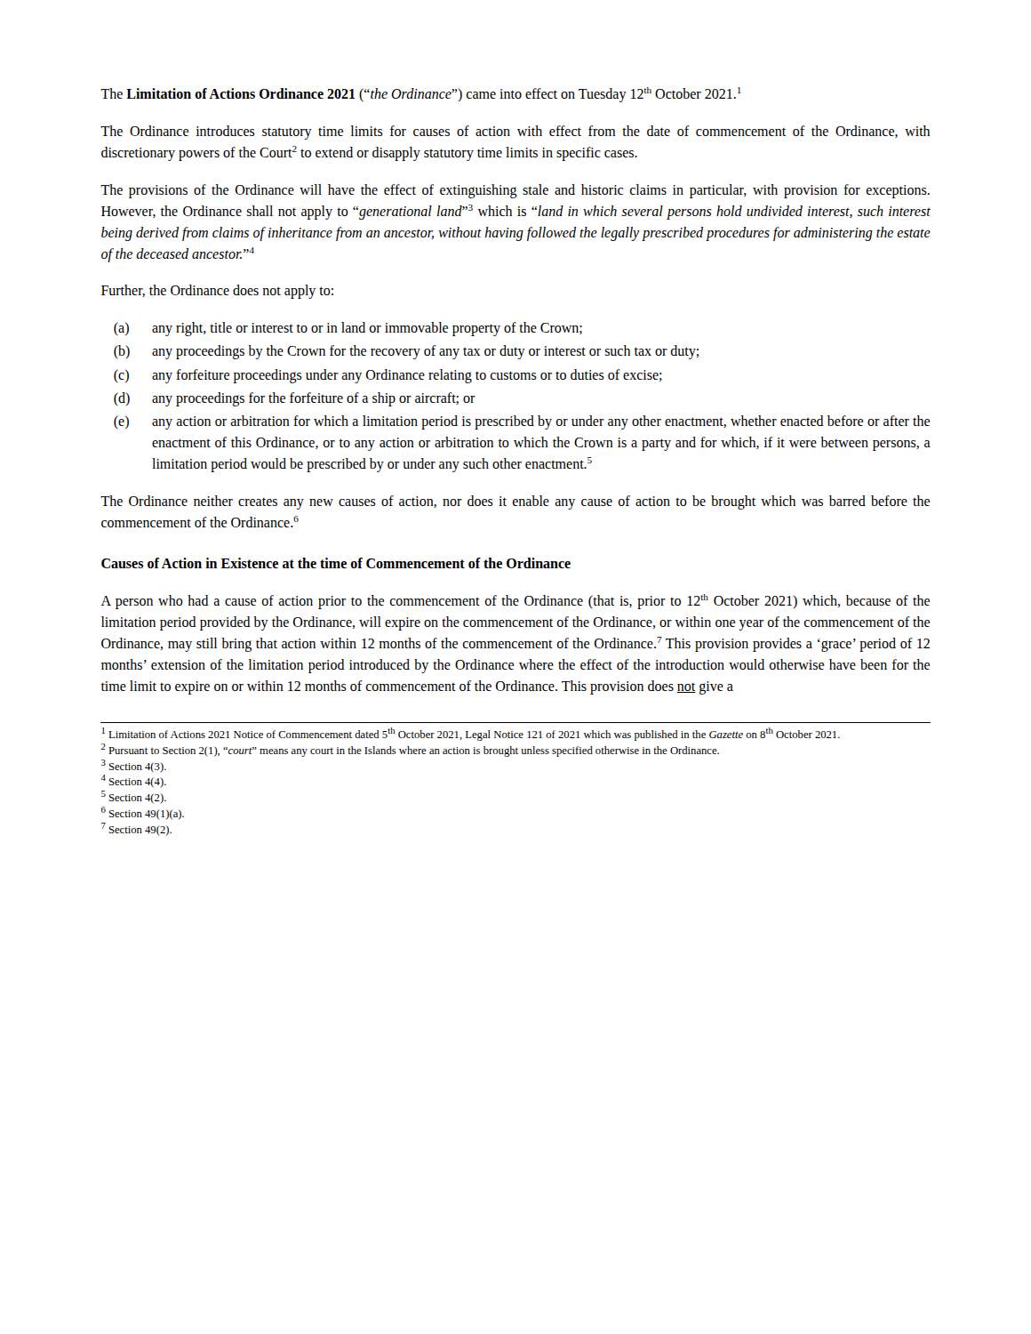The Limitation of Actions Ordinance 2021 (“the Ordinance”) came into effect on Tuesday 12th October 2021.1
The Ordinance introduces statutory time limits for causes of action with effect from the date of commencement of the Ordinance, with discretionary powers of the Court2 to extend or disapply statutory time limits in specific cases.
The provisions of the Ordinance will have the effect of extinguishing stale and historic claims in particular, with provision for exceptions. However, the Ordinance shall not apply to “generational land”3 which is “land in which several persons hold undivided interest, such interest being derived from claims of inheritance from an ancestor, without having followed the legally prescribed procedures for administering the estate of the deceased ancestor.”4
Further, the Ordinance does not apply to:
(a) any right, title or interest to or in land or immovable property of the Crown;
(b) any proceedings by the Crown for the recovery of any tax or duty or interest or such tax or duty;
(c) any forfeiture proceedings under any Ordinance relating to customs or to duties of excise;
(d) any proceedings for the forfeiture of a ship or aircraft; or
(e) any action or arbitration for which a limitation period is prescribed by or under any other enactment, whether enacted before or after the enactment of this Ordinance, or to any action or arbitration to which the Crown is a party and for which, if it were between persons, a limitation period would be prescribed by or under any such other enactment.5
The Ordinance neither creates any new causes of action, nor does it enable any cause of action to be brought which was barred before the commencement of the Ordinance.6
Causes of Action in Existence at the time of Commencement of the Ordinance
A person who had a cause of action prior to the commencement of the Ordinance (that is, prior to 12th October 2021) which, because of the limitation period provided by the Ordinance, will expire on the commencement of the Ordinance, or within one year of the commencement of the Ordinance, may still bring that action within 12 months of the commencement of the Ordinance.7 This provision provides a ‘grace’ period of 12 months’ extension of the limitation period introduced by the Ordinance where the effect of the introduction would otherwise have been for the time limit to expire on or within 12 months of commencement of the Ordinance. This provision does not give a
1 Limitation of Actions 2021 Notice of Commencement dated 5th October 2021, Legal Notice 121 of 2021 which was published in the Gazette on 8th October 2021.
2 Pursuant to Section 2(1), “court” means any court in the Islands where an action is brought unless specified otherwise in the Ordinance.
3 Section 4(3).
4 Section 4(4).
5 Section 4(2).
6 Section 49(1)(a).
7 Section 49(2).